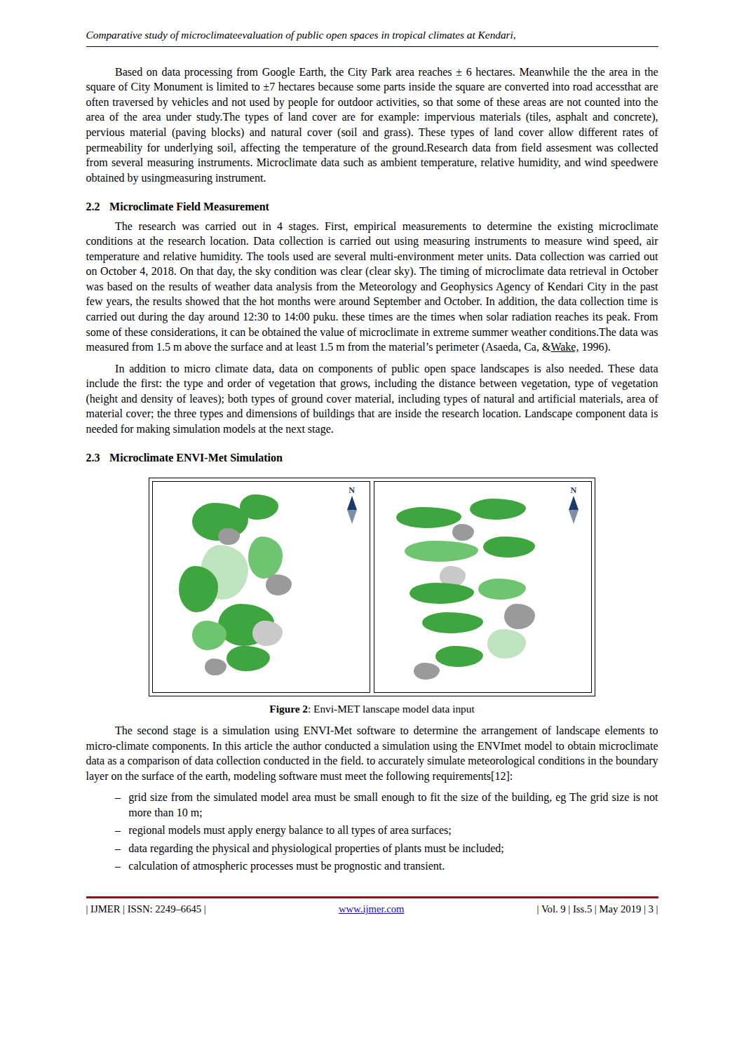Comparative study of microclimateevaluation of public open spaces in tropical climates at Kendari,
Based on data processing from Google Earth, the City Park area reaches ± 6 hectares. Meanwhile the the area in the square of City Monument is limited to ±7 hectares because some parts inside the square are converted into road accessthat are often traversed by vehicles and not used by people for outdoor activities, so that some of these areas are not counted into the area of the area under study.The types of land cover are for example: impervious materials (tiles, asphalt and concrete), pervious material (paving blocks) and natural cover (soil and grass). These types of land cover allow different rates of permeability for underlying soil, affecting the temperature of the ground.Research data from field assesment was collected from several measuring instruments. Microclimate data such as ambient temperature, relative humidity, and wind speedwere obtained by usingmeasuring instrument.
2.2 Microclimate Field Measurement
The research was carried out in 4 stages. First, empirical measurements to determine the existing microclimate conditions at the research location. Data collection is carried out using measuring instruments to measure wind speed, air temperature and relative humidity. The tools used are several multi-environment meter units. Data collection was carried out on October 4, 2018. On that day, the sky condition was clear (clear sky). The timing of microclimate data retrieval in October was based on the results of weather data analysis from the Meteorology and Geophysics Agency of Kendari City in the past few years, the results showed that the hot months were around September and October. In addition, the data collection time is carried out during the day around 12:30 to 14:00 puku. these times are the times when solar radiation reaches its peak. From some of these considerations, it can be obtained the value of microclimate in extreme summer weather conditions.The data was measured from 1.5 m above the surface and at least 1.5 m from the material’s perimeter (Asaeda, Ca, &Wake, 1996).
In addition to micro climate data, data on components of public open space landscapes is also needed. These data include the first: the type and order of vegetation that grows, including the distance between vegetation, type of vegetation (height and density of leaves); both types of ground cover material, including types of natural and artificial materials, area of material cover; the three types and dimensions of buildings that are inside the research location. Landscape component data is needed for making simulation models at the next stage.
2.3 Microclimate ENVI-Met Simulation
N
N
Figure 2: Envi-MET lanscape model data input
The second stage is a simulation using ENVI-Met software to determine the arrangement of landscape elements to micro-climate components. In this article the author conducted a simulation using the ENVImet model to obtain microclimate data as a comparison of data collection conducted in the field. to accurately simulate meteorological conditions in the boundary layer on the surface of the earth, modeling software must meet the following requirements[12]:
grid size from the simulated model area must be small enough to fit the size of the building, eg The grid size is not more than 10 m;
regional models must apply energy balance to all types of area surfaces;
data regarding the physical and physiological properties of plants must be included;
calculation of atmospheric processes must be prognostic and transient.
| IJMER | ISSN: 2249–6645 |
www.ijmer.com
| Vol. 9 | Iss.5 | May 2019 | 3 |